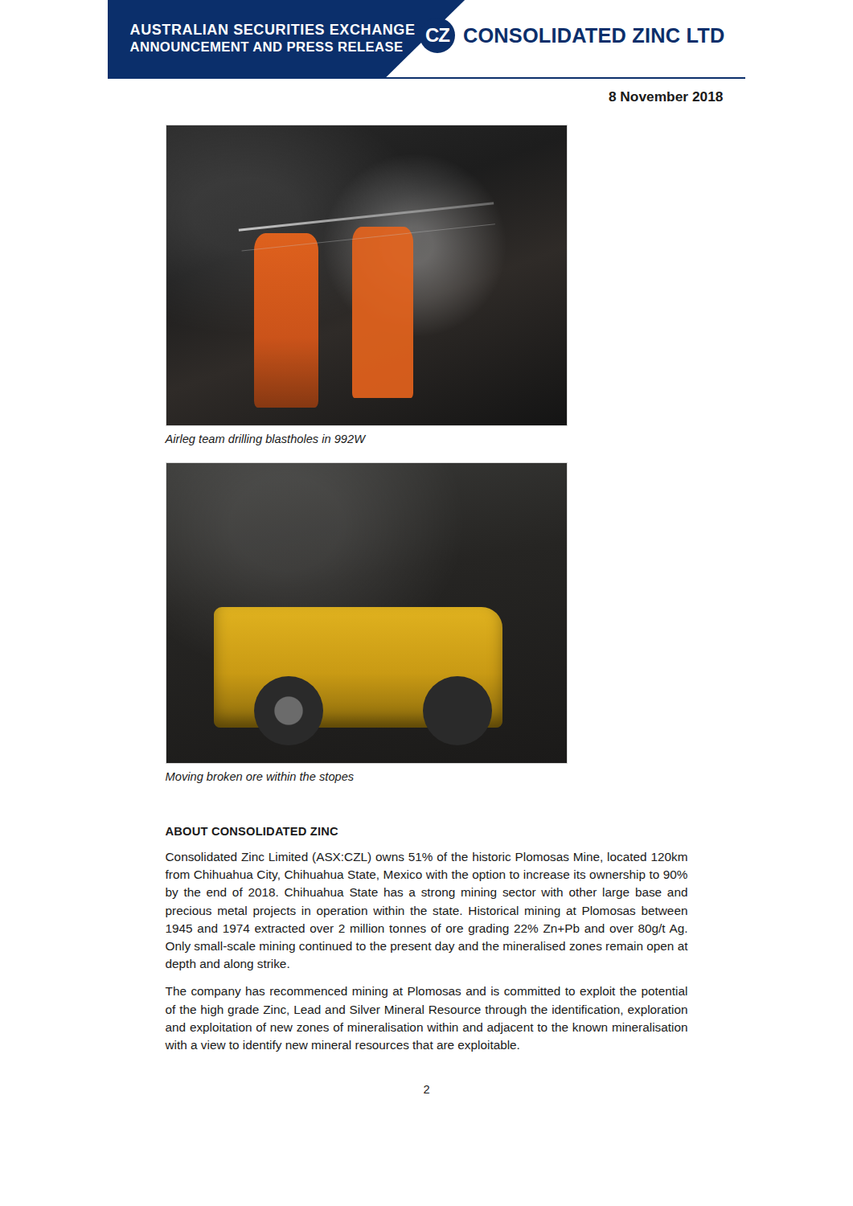Australian Securities Exchange
Announcement and Press Release
CZ
CONSOLIDATED ZINC LTD
8 November 2018
Airleg team drilling blastholes in 992W
Moving broken ore within the stopes
ABOUT CONSOLIDATED ZINC
Consolidated Zinc Limited (ASX:CZL) owns 51% of the historic Plomosas Mine, located 120km from Chihuahua City, Chihuahua State, Mexico with the option to increase its ownership to 90% by the end of 2018. Chihuahua State has a strong mining sector with other large base and precious metal projects in operation within the state. Historical mining at Plomosas between 1945 and 1974 extracted over 2 million tonnes of ore grading 22% Zn+Pb and over 80g/t Ag. Only small-scale mining continued to the present day and the mineralised zones remain open at depth and along strike.
The company has recommenced mining at Plomosas and is committed to exploit the potential of the high grade Zinc, Lead and Silver Mineral Resource through the identification, exploration and exploitation of new zones of mineralisation within and adjacent to the known mineralisation with a view to identify new mineral resources that are exploitable.
2